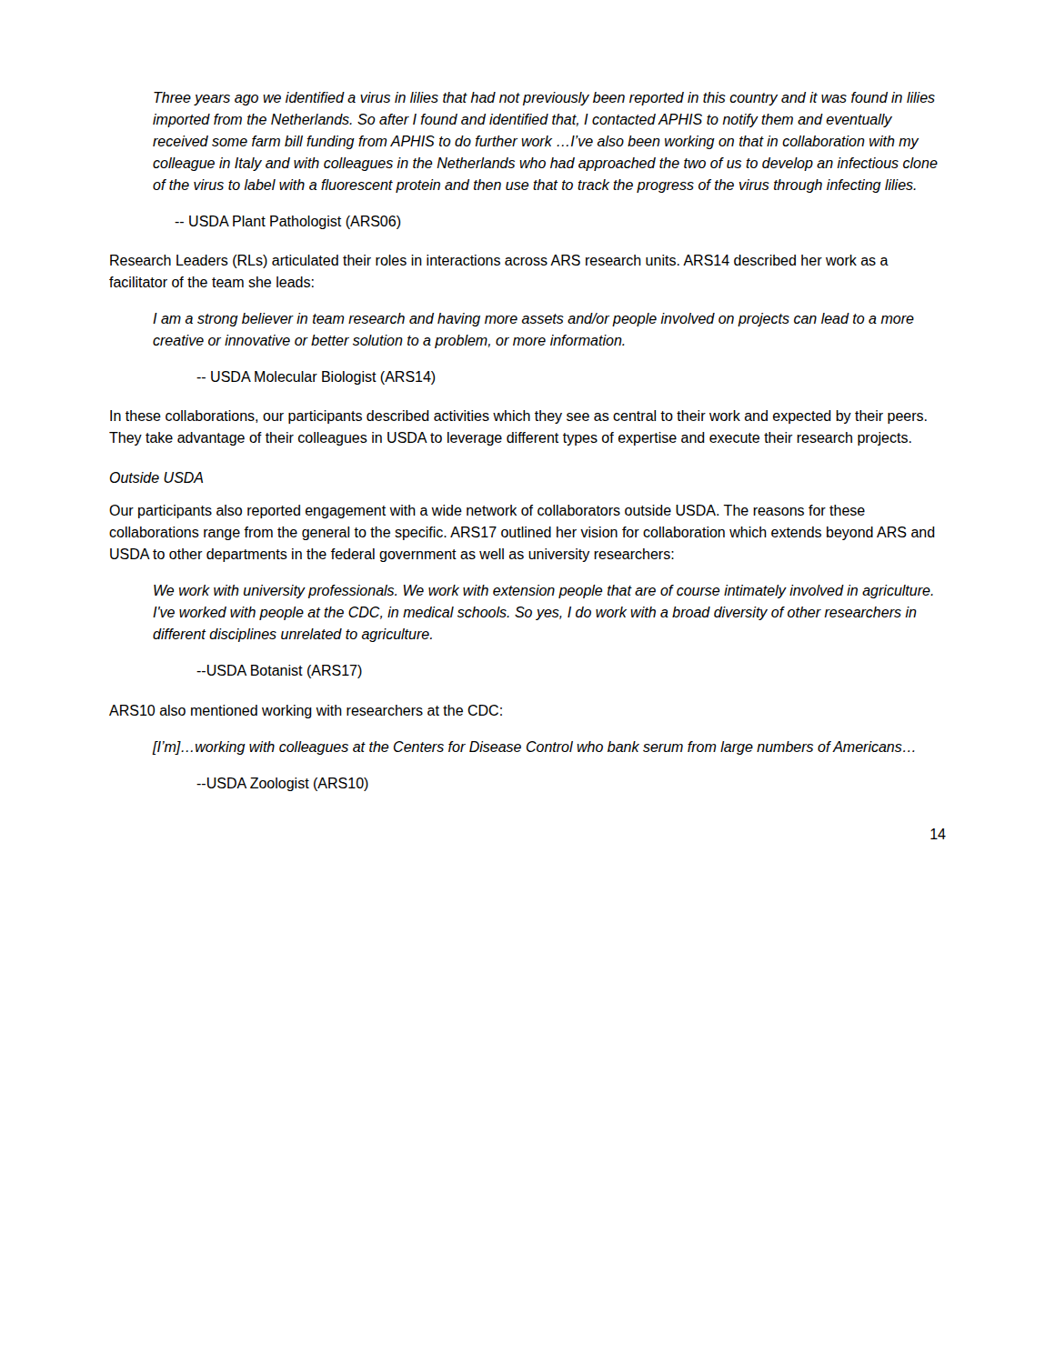Three years ago we identified a virus in lilies that had not previously been reported in this country and it was found in lilies imported from the Netherlands. So after I found and identified that, I contacted APHIS to notify them and eventually received some farm bill funding from APHIS to do further work …I’ve also been working on that in collaboration with my colleague in Italy and with colleagues in the Netherlands who had approached the two of us to develop an infectious clone of the virus to label with a fluorescent protein and then use that to track the progress of the virus through infecting lilies.
-- USDA Plant Pathologist (ARS06)
Research Leaders (RLs) articulated their roles in interactions across ARS research units. ARS14 described her work as a facilitator of the team she leads:
I am a strong believer in team research and having more assets and/or people involved on projects can lead to a more creative or innovative or better solution to a problem, or more information.
-- USDA Molecular Biologist (ARS14)
In these collaborations, our participants described activities which they see as central to their work and expected by their peers. They take advantage of their colleagues in USDA to leverage different types of expertise and execute their research projects.
Outside USDA
Our participants also reported engagement with a wide network of collaborators outside USDA. The reasons for these collaborations range from the general to the specific. ARS17 outlined her vision for collaboration which extends beyond ARS and USDA to other departments in the federal government as well as university researchers:
We work with university professionals. We work with extension people that are of course intimately involved in agriculture. I've worked with people at the CDC, in medical schools. So yes, I do work with a broad diversity of other researchers in different disciplines unrelated to agriculture.
--USDA Botanist (ARS17)
ARS10 also mentioned working with researchers at the CDC:
[I’m]…working with colleagues at the Centers for Disease Control who bank serum from large numbers of Americans…
--USDA Zoologist (ARS10)
14